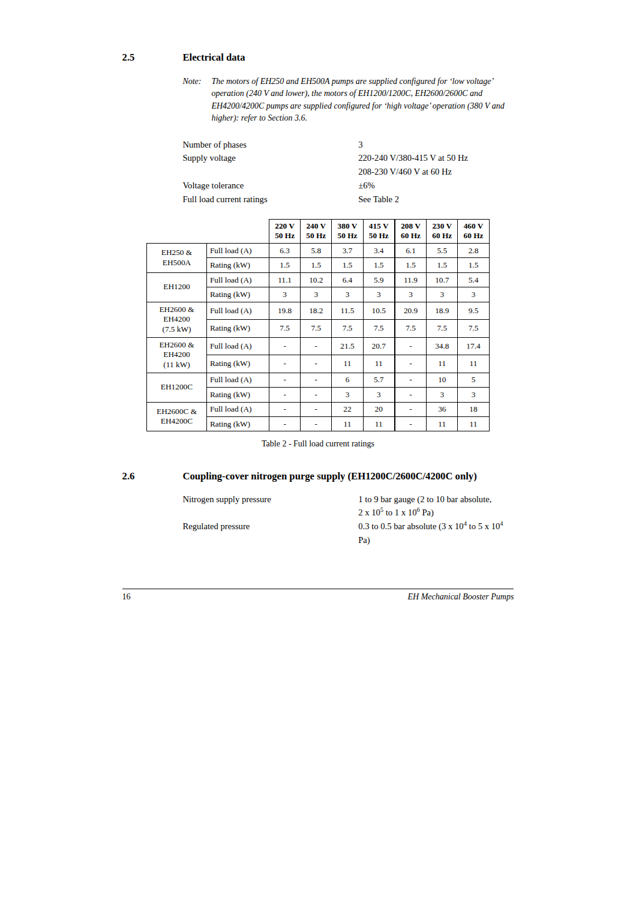2.5
Electrical data
Note:
The motors of EH250 and EH500A pumps are supplied configured for ‘low voltage’ operation (240 V and lower), the motors of EH1200/1200C, EH2600/2600C and EH4200/4200C pumps are supplied configured for ‘high voltage’ operation (380 V and higher): refer to Section 3.6.
Number of phases
3
Supply voltage
220-240 V/380-415 V at 50 Hz
208-230 V/460 V at 60 Hz
Voltage tolerance
±6%
Full load current ratings
See Table 2
| | 220 V 50 Hz | 240 V 50 Hz | 380 V 50 Hz | 415 V 50 Hz | 208 V 60 Hz | 230 V 60 Hz | 460 V 60 Hz |
| --- | --- | --- | --- | --- | --- | --- | --- |
| EH250 & EH500A | Full load (A) | 6.3 | 5.8 | 3.7 | 3.4 | 6.1 | 5.5 | 2.8 |
| Rating (kW) | 1.5 | 1.5 | 1.5 | 1.5 | 1.5 | 1.5 | 1.5 |
| EH1200 | Full load (A) | 11.1 | 10.2 | 6.4 | 5.9 | 11.9 | 10.7 | 5.4 |
| Rating (kW) | 3 | 3 | 3 | 3 | 3 | 3 | 3 |
| EH2600 & EH4200 (7.5 kW) | Full load (A) | 19.8 | 18.2 | 11.5 | 10.5 | 20.9 | 18.9 | 9.5 |
| Rating (kW) | 7.5 | 7.5 | 7.5 | 7.5 | 7.5 | 7.5 | 7.5 |
| EH2600 & EH4200 (11 kW) | Full load (A) | - | - | 21.5 | 20.7 | - | 34.8 | 17.4 |
| Rating (kW) | - | - | 11 | 11 | - | 11 | 11 |
| EH1200C | Full load (A) | - | - | 6 | 5.7 | - | 10 | 5 |
| Rating (kW) | - | - | 3 | 3 | - | 3 | 3 |
| EH2600C & EH4200C | Full load (A) | - | - | 22 | 20 | - | 36 | 18 |
| Rating (kW) | - | - | 11 | 11 | - | 11 | 11 |
Table 2 - Full load current ratings
2.6
Coupling-cover nitrogen purge supply (EH1200C/2600C/4200C only)
Nitrogen supply pressure
1 to 9 bar gauge (2 to 10 bar absolute,
2 x 105 to 1 x 106 Pa)
Regulated pressure
0.3 to 0.5 bar absolute (3 x 104 to 5 x 104 Pa)
16
EH Mechanical Booster Pumps